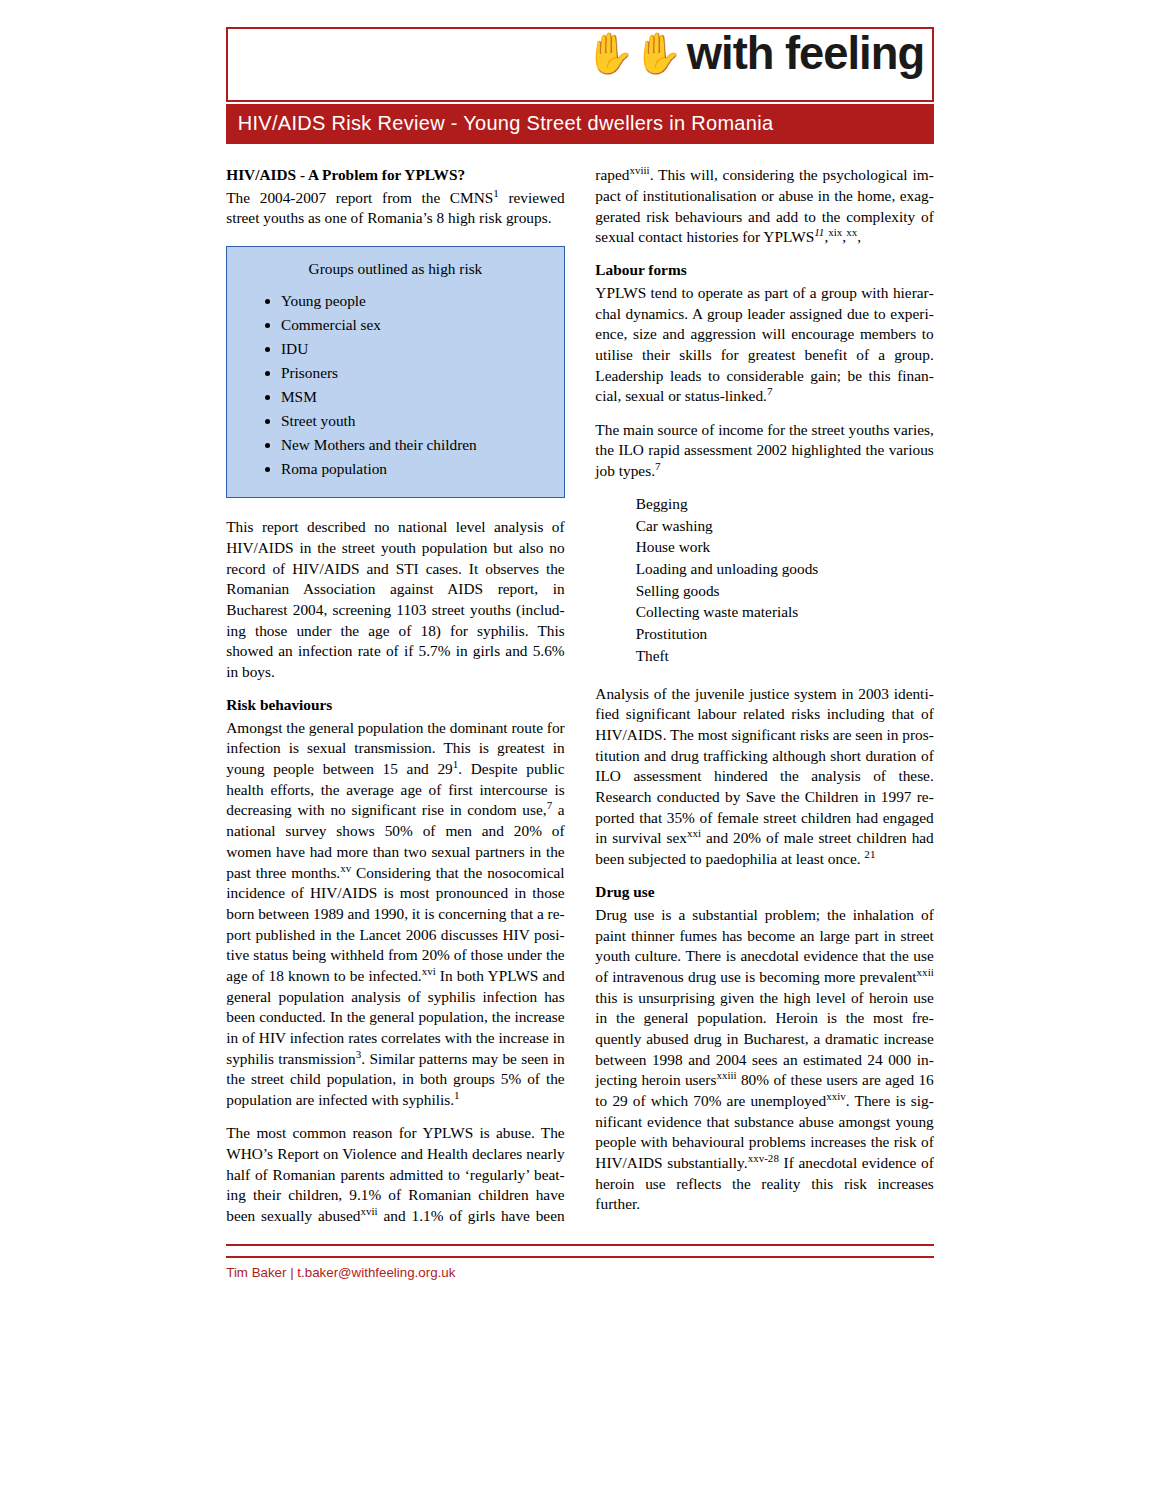✋✋with feeling
HIV/AIDS Risk Review - Young Street dwellers in Romania
HIV/AIDS - A Problem for YPLWS?
The 2004-2007 report from the CMNS1 reviewed street youths as one of Romania’s 8 high risk groups.
Groups outlined as high risk
Young people
Commercial sex
IDU
Prisoners
MSM
Street youth
New Mothers and their children
Roma population
This report described no national level analysis of HIV/AIDS in the street youth population but also no record of HIV/AIDS and STI cases. It observes the Romanian Association against AIDS report, in Bucharest 2004, screening 1103 street youths (including those under the age of 18) for syphilis. This showed an infection rate of if 5.7% in girls and 5.6% in boys.
Risk behaviours
Amongst the general population the dominant route for infection is sexual transmission. This is greatest in young people between 15 and 291. Despite public health efforts, the average age of first intercourse is decreasing with no significant rise in condom use,7 a national survey shows 50% of men and 20% of women have had more than two sexual partners in the past three months.xv Considering that the nosocomical incidence of HIV/AIDS is most pronounced in those born between 1989 and 1990, it is concerning that a report published in the Lancet 2006 discusses HIV positive status being withheld from 20% of those under the age of 18 known to be infected.xvi In both YPLWS and general population analysis of syphilis infection has been conducted. In the general population, the increase in of HIV infection rates correlates with the increase in syphilis transmission3. Similar patterns may be seen in the street child population, in both groups 5% of the population are infected with syphilis.1
The most common reason for YPLWS is abuse. The WHO’s Report on Violence and Health declares nearly half of Romanian parents admitted to ‘regularly’ beating their children, 9.1% of Romanian children have been sexually abusedxvii and 1.1% of girls have been rapedxviii. This will, considering the psychological impact of institutionalisation or abuse in the home, exaggerated risk behaviours and add to the complexity of sexual contact histories for YPLWS11,xix,xx,
Labour forms
YPLWS tend to operate as part of a group with hierarchal dynamics. A group leader assigned due to experience, size and aggression will encourage members to utilise their skills for greatest benefit of a group. Leadership leads to considerable gain; be this financial, sexual or status-linked.7
The main source of income for the street youths varies, the ILO rapid assessment 2002 highlighted the various job types.7
Begging
Car washing
House work
Loading and unloading goods
Selling goods
Collecting waste materials
Prostitution
Theft
Analysis of the juvenile justice system in 2003 identified significant labour related risks including that of HIV/AIDS. The most significant risks are seen in prostitution and drug trafficking although short duration of ILO assessment hindered the analysis of these. Research conducted by Save the Children in 1997 reported that 35% of female street children had engaged in survival sexxxi and 20% of male street children had been subjected to paedophilia at least once. 21
Drug use
Drug use is a substantial problem; the inhalation of paint thinner fumes has become an large part in street youth culture. There is anecdotal evidence that the use of intravenous drug use is becoming more prevalentxxii this is unsurprising given the high level of heroin use in the general population. Heroin is the most frequently abused drug in Bucharest, a dramatic increase between 1998 and 2004 sees an estimated 24 000 injecting heroin usersxxiii 80% of these users are aged 16 to 29 of which 70% are unemployedxxiv. There is significant evidence that substance abuse amongst young people with behavioural problems increases the risk of HIV/AIDS substantially.xxv-28 If anecdotal evidence of heroin use reflects the reality this risk increases further.
Tim Baker | t.baker@withfeeling.org.uk